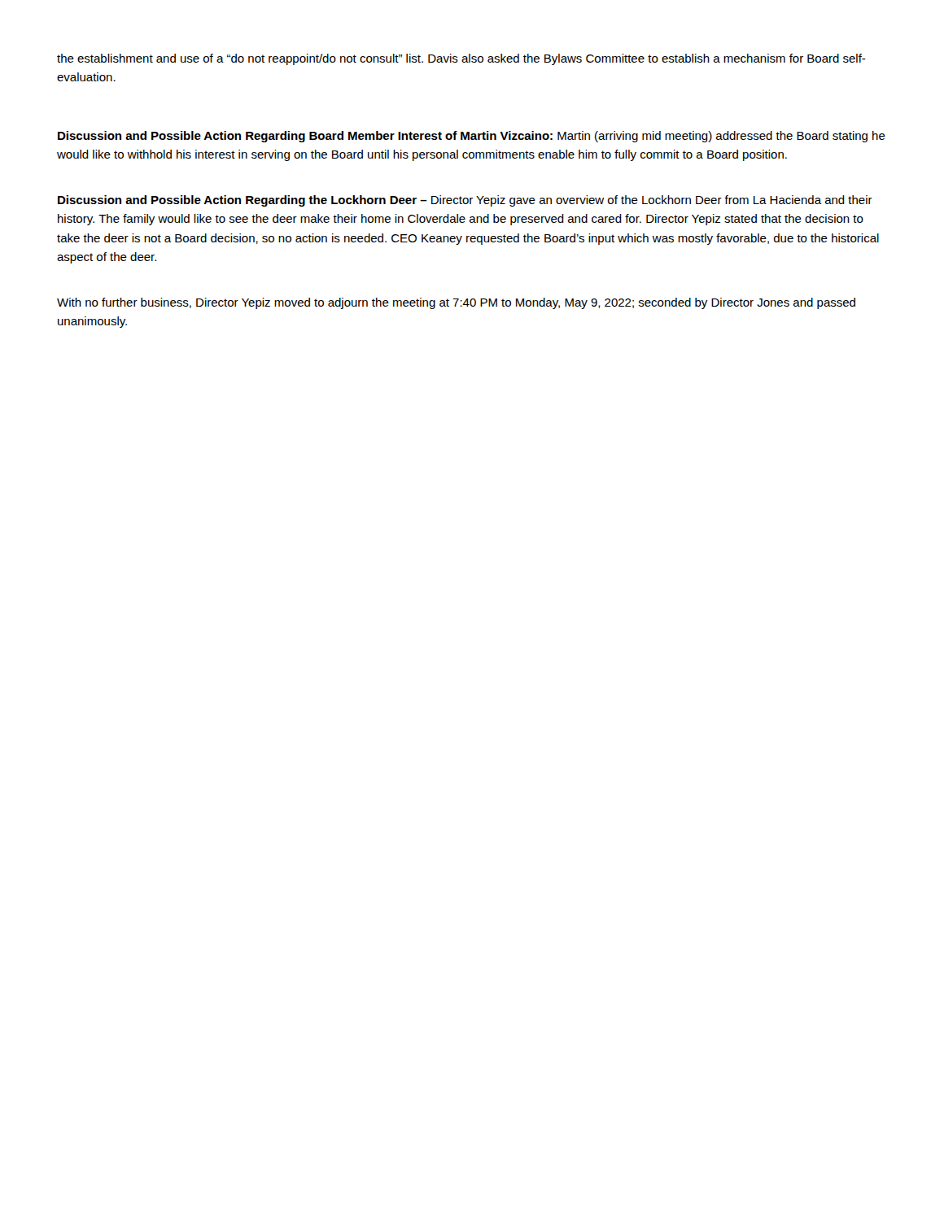the establishment and use of a “do not reappoint/do not consult” list. Davis also asked the Bylaws Committee to establish a mechanism for Board self-evaluation.
Discussion and Possible Action Regarding Board Member Interest of Martin Vizcaino: Martin (arriving mid meeting) addressed the Board stating he would like to withhold his interest in serving on the Board until his personal commitments enable him to fully commit to a Board position.
Discussion and Possible Action Regarding the Lockhorn Deer – Director Yepiz gave an overview of the Lockhorn Deer from La Hacienda and their history. The family would like to see the deer make their home in Cloverdale and be preserved and cared for. Director Yepiz stated that the decision to take the deer is not a Board decision, so no action is needed. CEO Keaney requested the Board’s input which was mostly favorable, due to the historical aspect of the deer.
With no further business, Director Yepiz moved to adjourn the meeting at 7:40 PM to Monday, May 9, 2022; seconded by Director Jones and passed unanimously.